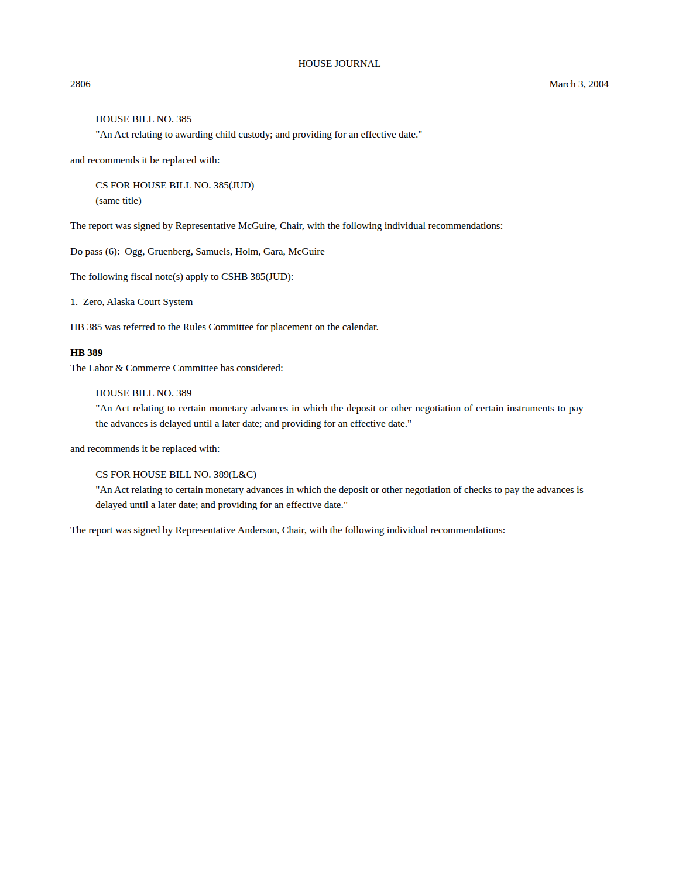HOUSE JOURNAL
2806 March 3, 2004
HOUSE BILL NO. 385
"An Act relating to awarding child custody; and providing for an effective date."
and recommends it be replaced with:
CS FOR HOUSE BILL NO. 385(JUD)
(same title)
The report was signed by Representative McGuire, Chair, with the following individual recommendations:
Do pass (6): Ogg, Gruenberg, Samuels, Holm, Gara, McGuire
The following fiscal note(s) apply to CSHB 385(JUD):
1. Zero, Alaska Court System
HB 385 was referred to the Rules Committee for placement on the calendar.
HB 389
The Labor & Commerce Committee has considered:
HOUSE BILL NO. 389
"An Act relating to certain monetary advances in which the deposit or other negotiation of certain instruments to pay the advances is delayed until a later date; and providing for an effective date."
and recommends it be replaced with:
CS FOR HOUSE BILL NO. 389(L&C)
"An Act relating to certain monetary advances in which the deposit or other negotiation of checks to pay the advances is delayed until a later date; and providing for an effective date."
The report was signed by Representative Anderson, Chair, with the following individual recommendations: